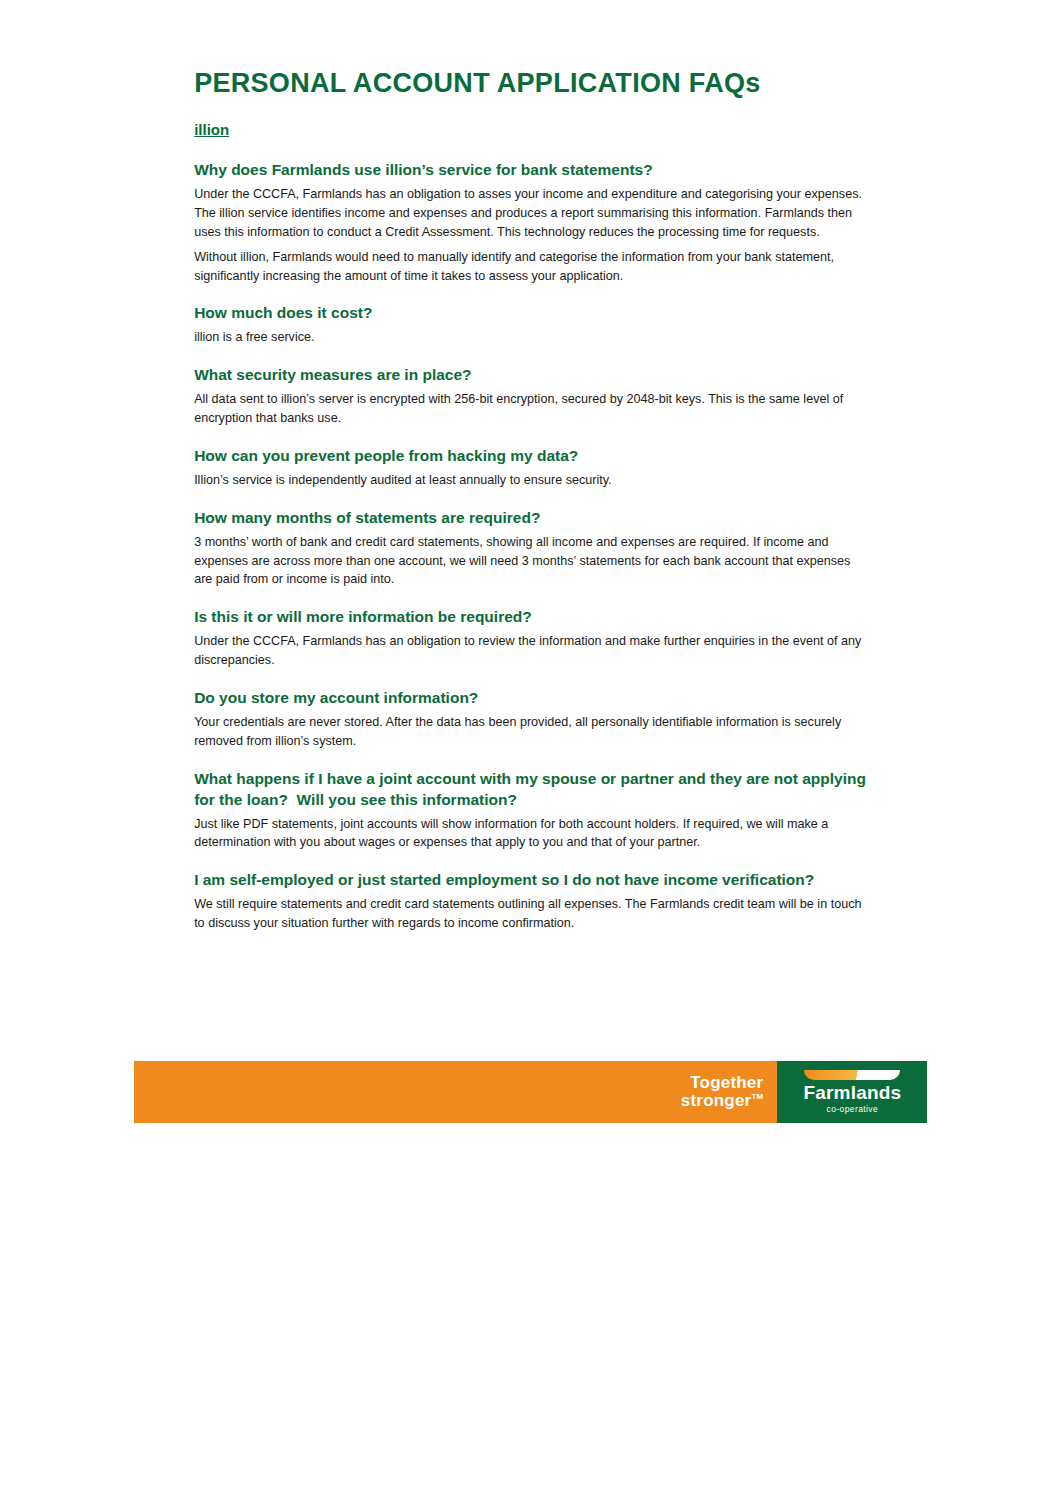PERSONAL ACCOUNT APPLICATION FAQs
illion
Why does Farmlands use illion’s service for bank statements?
Under the CCCFA, Farmlands has an obligation to asses your income and expenditure and categorising your expenses. The illion service identifies income and expenses and produces a report summarising this information. Farmlands then uses this information to conduct a Credit Assessment. This technology reduces the processing time for requests.
Without illion, Farmlands would need to manually identify and categorise the information from your bank statement, significantly increasing the amount of time it takes to assess your application.
How much does it cost?
illion is a free service.
What security measures are in place?
All data sent to illion’s server is encrypted with 256-bit encryption, secured by 2048-bit keys. This is the same level of encryption that banks use.
How can you prevent people from hacking my data?
Illion’s service is independently audited at least annually to ensure security.
How many months of statements are required?
3 months’ worth of bank and credit card statements, showing all income and expenses are required. If income and expenses are across more than one account, we will need 3 months’ statements for each bank account that expenses are paid from or income is paid into.
Is this it or will more information be required?
Under the CCCFA, Farmlands has an obligation to review the information and make further enquiries in the event of any discrepancies.
Do you store my account information?
Your credentials are never stored. After the data has been provided, all personally identifiable information is securely removed from illion’s system.
What happens if I have a joint account with my spouse or partner and they are not applying for the loan? Will you see this information?
Just like PDF statements, joint accounts will show information for both account holders. If required, we will make a determination with you about wages or expenses that apply to you and that of your partner.
I am self-employed or just started employment so I do not have income verification?
We still require statements and credit card statements outlining all expenses. The Farmlands credit team will be in touch to discuss your situation further with regards to income confirmation.
Together
strongerTM
Farmlands
co-operative